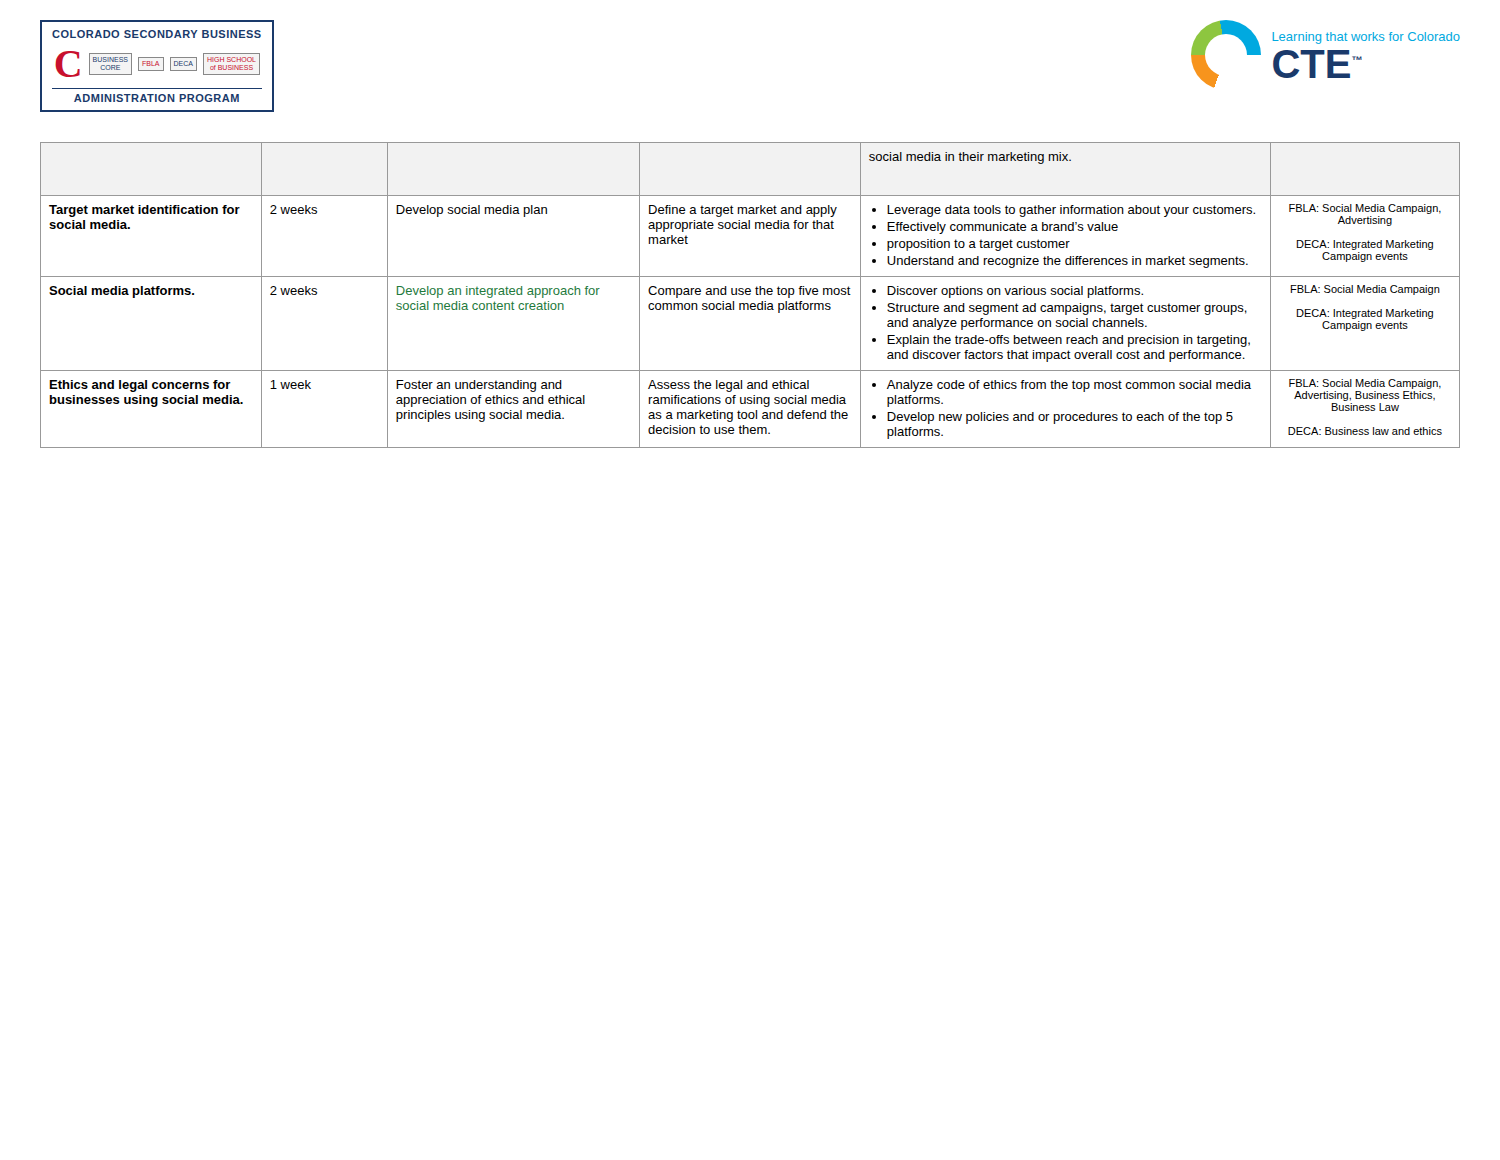COLORADO SECONDARY BUSINESS
C BUSINESS
CORE FBLA DECA HIGH SCHOOL
of BUSINESS
ADMINISTRATION PROGRAM
Learning that works for Colorado
CTE™
| | | | | social media in their marketing mix. | |
| Target market identification for social media. | 2 weeks | Develop social media plan | Define a target market and apply appropriate social media for that market | Leverage data tools to gather information about your customers. Effectively communicate a brand’s value proposition to a target customer Understand and recognize the differences in market segments. | FBLA: Social Media Campaign, Advertising DECA: Integrated Marketing Campaign events |
| Social media platforms. | 2 weeks | Develop an integrated approach for social media content creation | Compare and use the top five most common social media platforms | Discover options on various social platforms. Structure and segment ad campaigns, target customer groups, and analyze performance on social channels. Explain the trade-offs between reach and precision in targeting, and discover factors that impact overall cost and performance. | FBLA: Social Media Campaign DECA: Integrated Marketing Campaign events |
| Ethics and legal concerns for businesses using social media. | 1 week | Foster an understanding and appreciation of ethics and ethical principles using social media. | Assess the legal and ethical ramifications of using social media as a marketing tool and defend the decision to use them. | Analyze code of ethics from the top most common social media platforms. Develop new policies and or procedures to each of the top 5 platforms. | FBLA: Social Media Campaign, Advertising, Business Ethics, Business Law DECA: Business law and ethics |